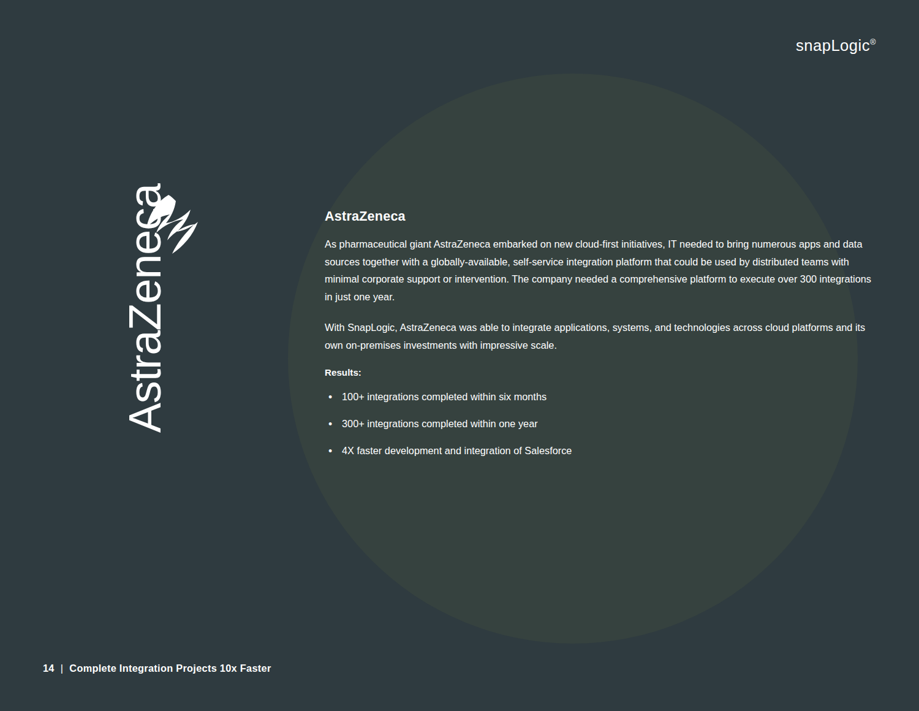snap Logic®
AstraZeneca
AstraZeneca
As pharmaceutical giant AstraZeneca embarked on new cloud-first initiatives, IT needed to bring numerous apps and data sources together with a globally-available, self-service integration platform that could be used by distributed teams with minimal corporate support or intervention. The company needed a comprehensive platform to execute over 300 integrations in just one year.
With SnapLogic, AstraZeneca was able to integrate applications, systems, and technologies across cloud platforms and its own on-premises investments with impressive scale.
Results:
100+ integrations completed within six months
300+ integrations completed within one year
4X faster development and integration of Salesforce
14|Complete Integration Projects 10x Faster